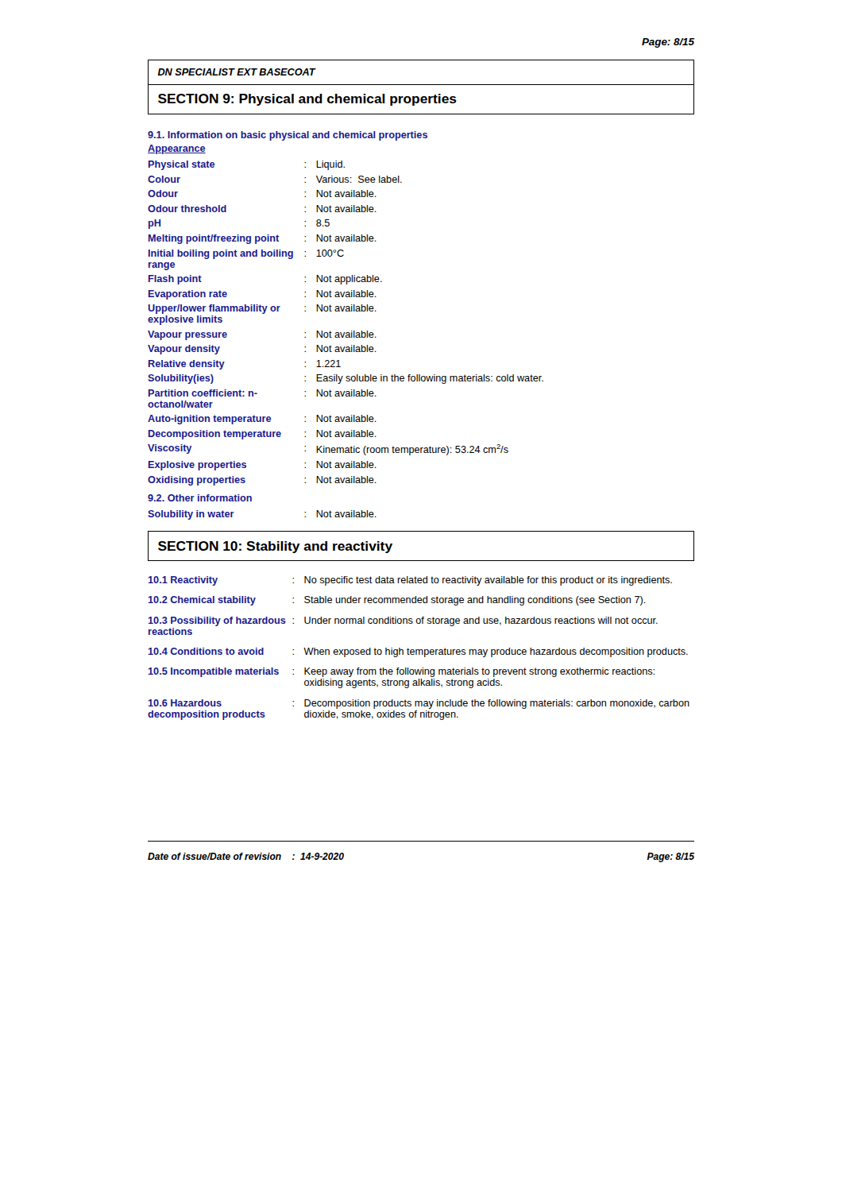Page: 8/15
DN SPECIALIST EXT BASECOAT
SECTION 9: Physical and chemical properties
9.1. Information on basic physical and chemical properties
Appearance
| Physical state | : | Liquid. |
| Colour | : | Various: See label. |
| Odour | : | Not available. |
| Odour threshold | : | Not available. |
| pH | : | 8.5 |
| Melting point/freezing point | : | Not available. |
| Initial boiling point and boiling range | : | 100°C |
| Flash point | : | Not applicable. |
| Evaporation rate | : | Not available. |
| Upper/lower flammability or explosive limits | : | Not available. |
| Vapour pressure | : | Not available. |
| Vapour density | : | Not available. |
| Relative density | : | 1.221 |
| Solubility(ies) | : | Easily soluble in the following materials: cold water. |
| Partition coefficient: n-octanol/water | : | Not available. |
| Auto-ignition temperature | : | Not available. |
| Decomposition temperature | : | Not available. |
| Viscosity | : | Kinematic (room temperature): 53.24 cm 2 /s |
| Explosive properties | : | Not available. |
| Oxidising properties | : | Not available. |
9.2. Other information
| Solubility in water | : | Not available. |
SECTION 10: Stability and reactivity
| 10.1 Reactivity | : | No specific test data related to reactivity available for this product or its ingredients. |
| 10.2 Chemical stability | : | Stable under recommended storage and handling conditions (see Section 7). |
| 10.3 Possibility of hazardous reactions | : | Under normal conditions of storage and use, hazardous reactions will not occur. |
| 10.4 Conditions to avoid | : | When exposed to high temperatures may produce hazardous decomposition products. |
| 10.5 Incompatible materials | : | Keep away from the following materials to prevent strong exothermic reactions: oxidising agents, strong alkalis, strong acids. |
| 10.6 Hazardous decomposition products | : | Decomposition products may include the following materials: carbon monoxide, carbon dioxide, smoke, oxides of nitrogen. |
Date of issue/Date of revision : 14-9-2020 Page: 8/15